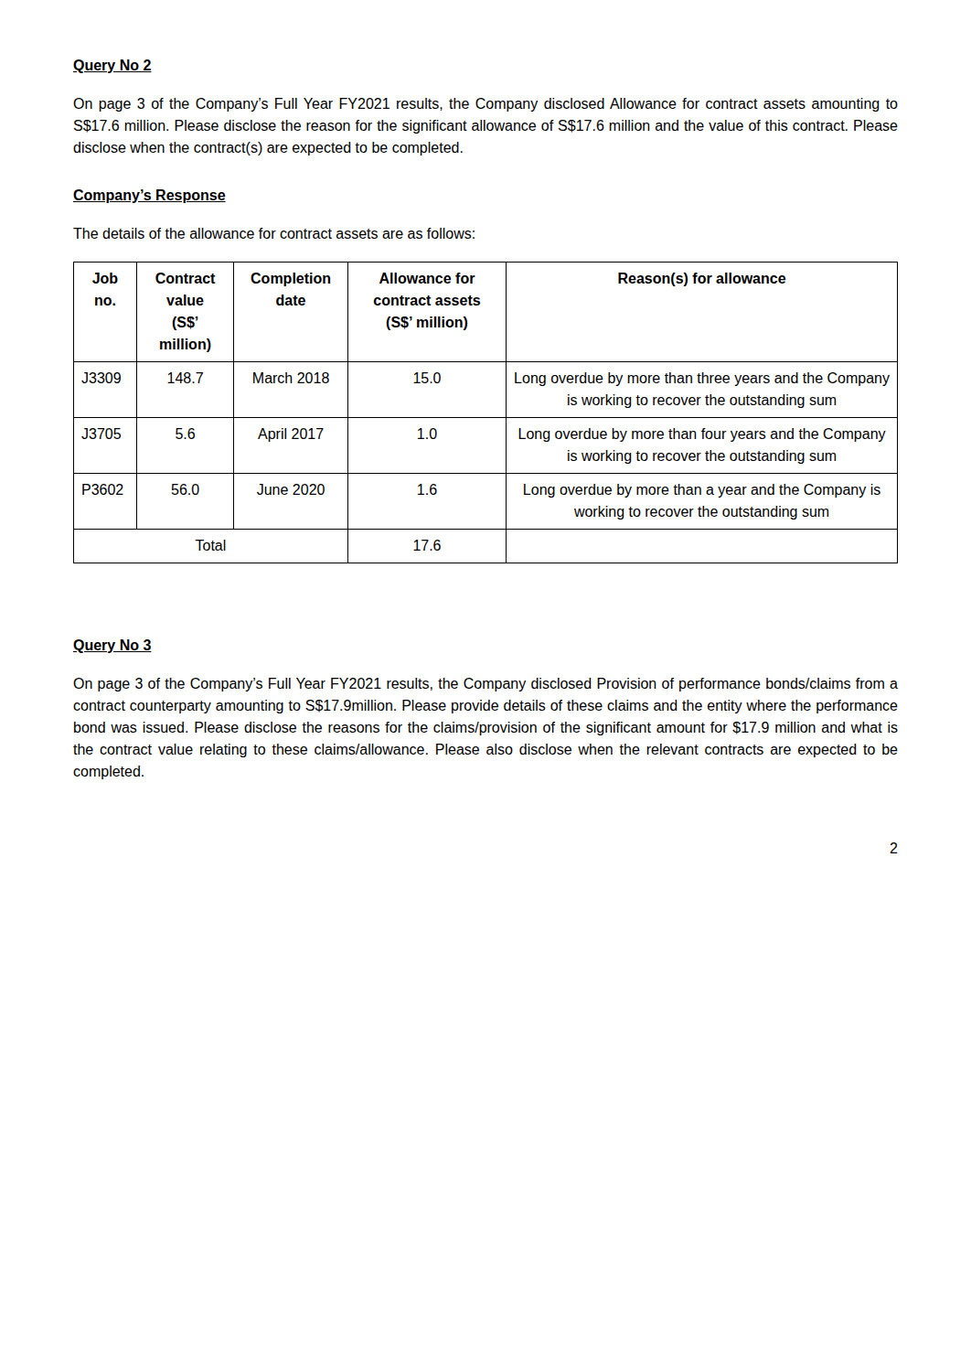Query No 2
On page 3 of the Company’s Full Year FY2021 results, the Company disclosed Allowance for contract assets amounting to S$17.6 million. Please disclose the reason for the significant allowance of S$17.6 million and the value of this contract. Please disclose when the contract(s) are expected to be completed.
Company’s Response
The details of the allowance for contract assets are as follows:
| Job no. | Contract value (S$’ million) | Completion date | Allowance for contract assets (S$’ million) | Reason(s) for allowance |
| --- | --- | --- | --- | --- |
| J3309 | 148.7 | March 2018 | 15.0 | Long overdue by more than three years and the Company is working to recover the outstanding sum |
| J3705 | 5.6 | April 2017 | 1.0 | Long overdue by more than four years and the Company is working to recover the outstanding sum |
| P3602 | 56.0 | June 2020 | 1.6 | Long overdue by more than a year and the Company is working to recover the outstanding sum |
| Total | 17.6 | |
Query No 3
On page 3 of the Company’s Full Year FY2021 results, the Company disclosed Provision of performance bonds/claims from a contract counterparty amounting to S$17.9million. Please provide details of these claims and the entity where the performance bond was issued. Please disclose the reasons for the claims/provision of the significant amount for $17.9 million and what is the contract value relating to these claims/allowance. Please also disclose when the relevant contracts are expected to be completed.
2